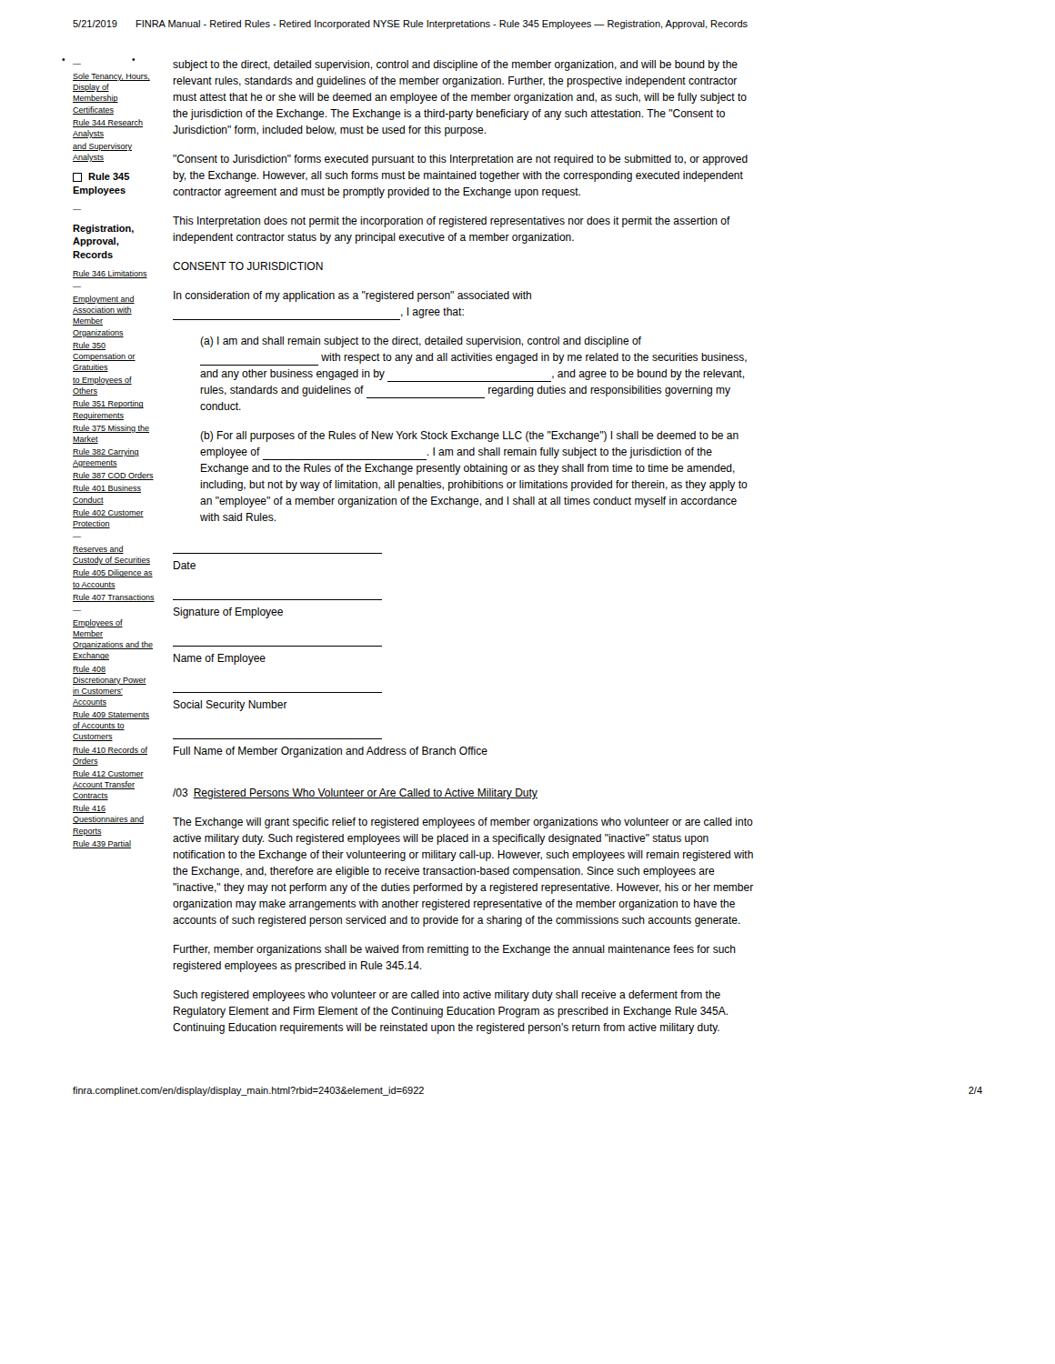•
•
5/21/2019
FINRA Manual - Retired Rules - Retired Incorporated NYSE Rule Interpretations - Rule 345 Employees — Registration, Approval, Records
— Sole Tenancy, Hours, Display of Membership Certificates
Rule 344 Research Analysts
and Supervisory Analysts
Rule 345 Employees
—
Registration, Approval, Records
Rule 346 Limitations
—
Employment and Association with Member Organizations
Rule 350 Compensation or Gratuities
to Employees of Others
Rule 351 Reporting Requirements
Rule 375 Missing the Market
Rule 382 Carrying Agreements
Rule 387 COD Orders
Rule 401 Business Conduct
Rule 402 Customer Protection
—
Reserves and Custody of Securities
Rule 405 Diligence as to Accounts
Rule 407 Transactions
—
Employees of Member Organizations and the Exchange
Rule 408 Discretionary Power in Customers' Accounts
Rule 409 Statements of Accounts to Customers
Rule 410 Records of Orders
Rule 412 Customer Account Transfer Contracts
Rule 416 Questionnaires and Reports
Rule 439 Partial
subject to the direct, detailed supervision, control and discipline of the member organization, and will be bound by the relevant rules, standards and guidelines of the member organization. Further, the prospective independent contractor must attest that he or she will be deemed an employee of the member organization and, as such, will be fully subject to the jurisdiction of the Exchange. The Exchange is a third-party beneficiary of any such attestation. The "Consent to Jurisdiction" form, included below, must be used for this purpose.
"Consent to Jurisdiction" forms executed pursuant to this Interpretation are not required to be submitted to, or approved by, the Exchange. However, all such forms must be maintained together with the corresponding executed independent contractor agreement and must be promptly provided to the Exchange upon request.
This Interpretation does not permit the incorporation of registered representatives nor does it permit the assertion of independent contractor status by any principal executive of a member organization.
CONSENT TO JURISDICTION
In consideration of my application as a "registered person" associated with , I agree that:
(a) I am and shall remain subject to the direct, detailed supervision, control and discipline of with respect to any and all activities engaged in by me related to the securities business, and any other business engaged in by , and agree to be bound by the relevant, rules, standards and guidelines of regarding duties and responsibilities governing my conduct.
(b) For all purposes of the Rules of New York Stock Exchange LLC (the "Exchange") I shall be deemed to be an employee of . I am and shall remain fully subject to the jurisdiction of the Exchange and to the Rules of the Exchange presently obtaining or as they shall from time to time be amended, including, but not by way of limitation, all penalties, prohibitions or limitations provided for therein, as they apply to an "employee" of a member organization of the Exchange, and I shall at all times conduct myself in accordance with said Rules.
Date
Signature of Employee
Name of Employee
Social Security Number
Full Name of Member Organization and Address of Branch Office
/03 Registered Persons Who Volunteer or Are Called to Active Military Duty
The Exchange will grant specific relief to registered employees of member organizations who volunteer or are called into active military duty. Such registered employees will be placed in a specifically designated "inactive" status upon notification to the Exchange of their volunteering or military call-up. However, such employees will remain registered with the Exchange, and, therefore are eligible to receive transaction-based compensation. Since such employees are "inactive," they may not perform any of the duties performed by a registered representative. However, his or her member organization may make arrangements with another registered representative of the member organization to have the accounts of such registered person serviced and to provide for a sharing of the commissions such accounts generate.
Further, member organizations shall be waived from remitting to the Exchange the annual maintenance fees for such registered employees as prescribed in Rule 345.14.
Such registered employees who volunteer or are called into active military duty shall receive a deferment from the Regulatory Element and Firm Element of the Continuing Education Program as prescribed in Exchange Rule 345A. Continuing Education requirements will be reinstated upon the registered person's return from active military duty.
finra.complinet.com/en/display/display_main.html?rbid=2403&element_id=6922
2/4